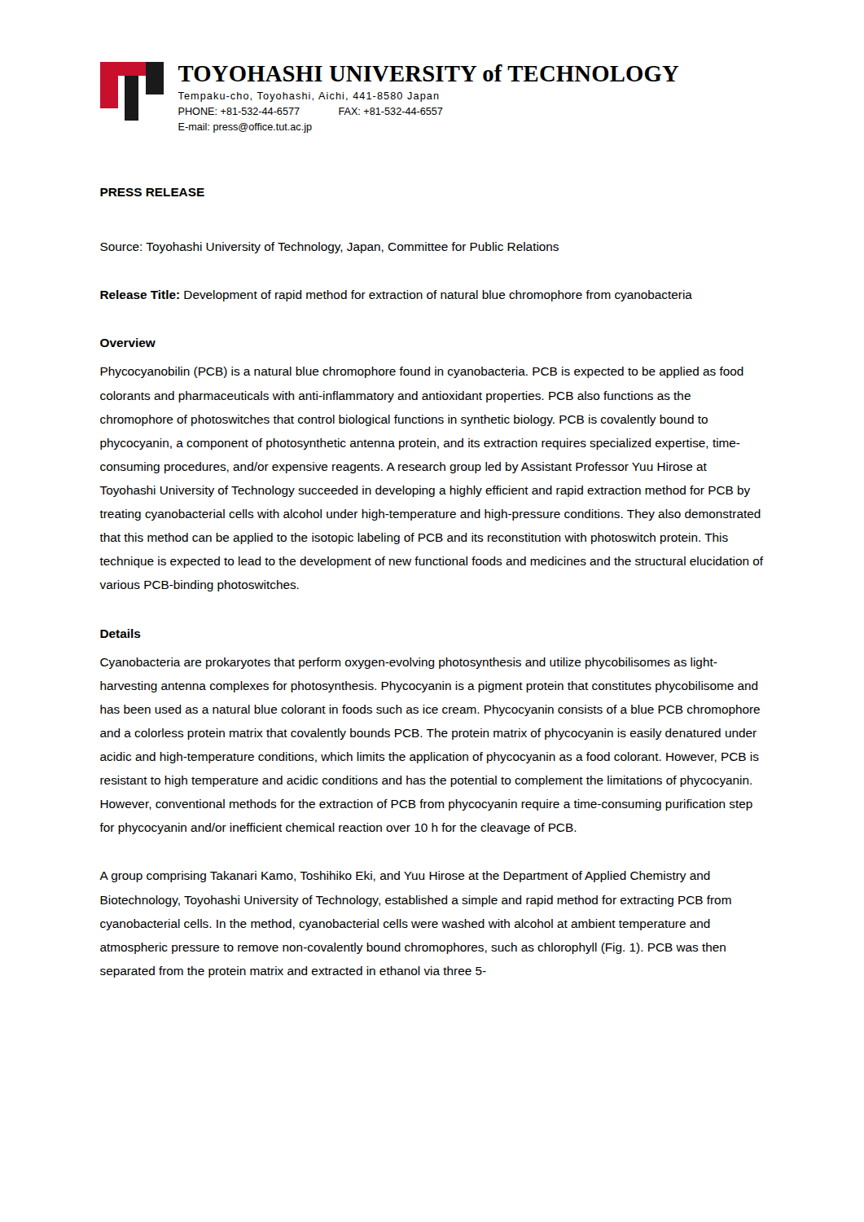TOYOHASHI UNIVERSITY of TECHNOLOGY
Tempaku-cho, Toyohashi, Aichi, 441-8580 Japan
PHONE: +81-532-44-6577 FAX: +81-532-44-6557
E-mail: press@office.tut.ac.jp
PRESS RELEASE
Source: Toyohashi University of Technology, Japan, Committee for Public Relations
Release Title: Development of rapid method for extraction of natural blue chromophore from cyanobacteria
Overview
Phycocyanobilin (PCB) is a natural blue chromophore found in cyanobacteria. PCB is expected to be applied as food colorants and pharmaceuticals with anti-inflammatory and antioxidant properties. PCB also functions as the chromophore of photoswitches that control biological functions in synthetic biology. PCB is covalently bound to phycocyanin, a component of photosynthetic antenna protein, and its extraction requires specialized expertise, time-consuming procedures, and/or expensive reagents. A research group led by Assistant Professor Yuu Hirose at Toyohashi University of Technology succeeded in developing a highly efficient and rapid extraction method for PCB by treating cyanobacterial cells with alcohol under high-temperature and high-pressure conditions. They also demonstrated that this method can be applied to the isotopic labeling of PCB and its reconstitution with photoswitch protein. This technique is expected to lead to the development of new functional foods and medicines and the structural elucidation of various PCB-binding photoswitches.
Details
Cyanobacteria are prokaryotes that perform oxygen-evolving photosynthesis and utilize phycobilisomes as light-harvesting antenna complexes for photosynthesis. Phycocyanin is a pigment protein that constitutes phycobilisome and has been used as a natural blue colorant in foods such as ice cream. Phycocyanin consists of a blue PCB chromophore and a colorless protein matrix that covalently bounds PCB. The protein matrix of phycocyanin is easily denatured under acidic and high-temperature conditions, which limits the application of phycocyanin as a food colorant. However, PCB is resistant to high temperature and acidic conditions and has the potential to complement the limitations of phycocyanin. However, conventional methods for the extraction of PCB from phycocyanin require a time-consuming purification step for phycocyanin and/or inefficient chemical reaction over 10 h for the cleavage of PCB.
A group comprising Takanari Kamo, Toshihiko Eki, and Yuu Hirose at the Department of Applied Chemistry and Biotechnology, Toyohashi University of Technology, established a simple and rapid method for extracting PCB from cyanobacterial cells. In the method, cyanobacterial cells were washed with alcohol at ambient temperature and atmospheric pressure to remove non-covalently bound chromophores, such as chlorophyll (Fig. 1). PCB was then separated from the protein matrix and extracted in ethanol via three 5-